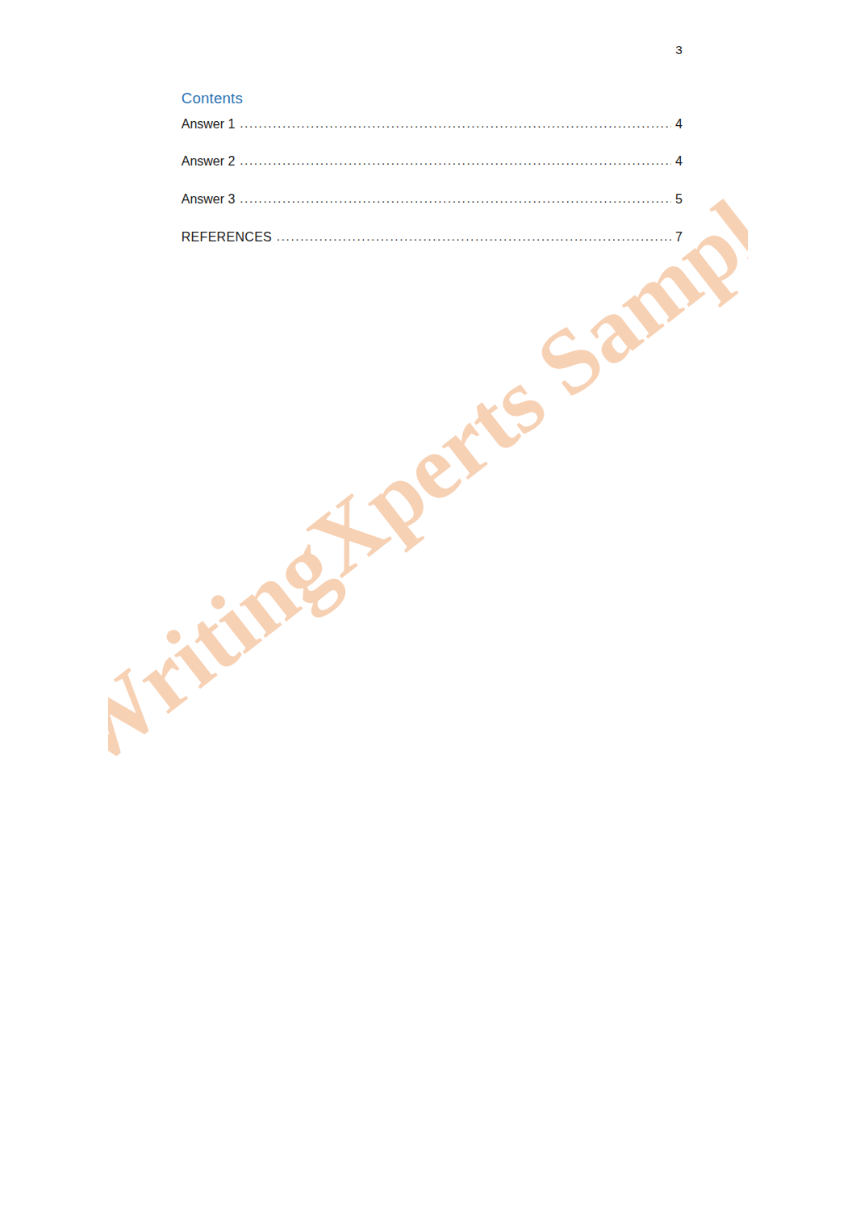WritingXperts Sample
3
Contents
Answer 1 ........................................................................................................................... 4
Answer 2 ........................................................................................................................... 4
Answer 3 ........................................................................................................................... 5
REFERENCES ....................................................................................................................... 7